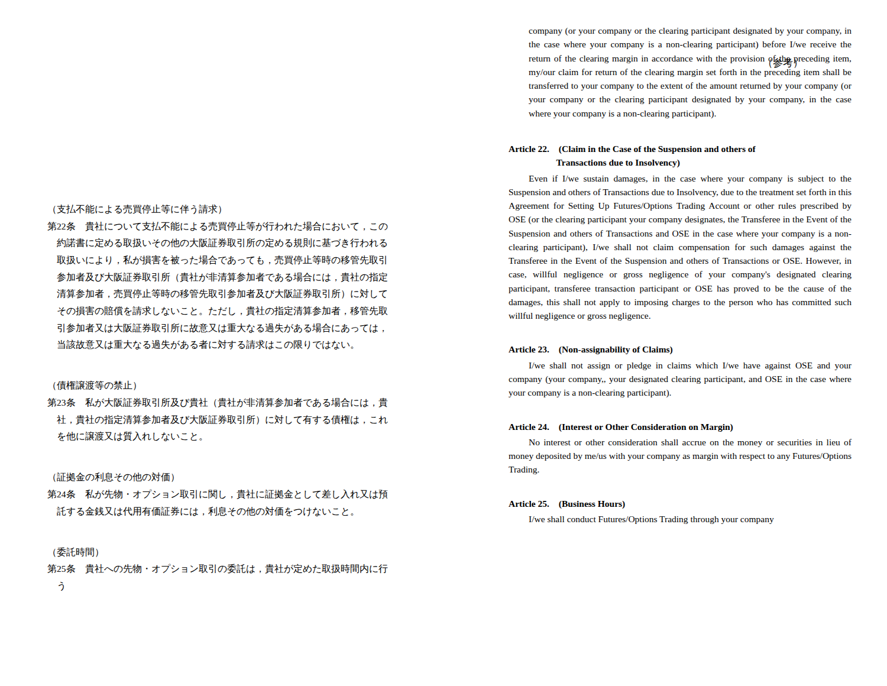（参考）
（支払不能による売買停止等に伴う請求）
第22条　貴社について支払不能による売買停止等が行われた場合において，この約諾書に定める取扱いその他の大阪証券取引所の定める規則に基づき行われる取扱いにより，私が損害を被った場合であっても，売買停止等時の移管先取引参加者及び大阪証券取引所（貴社が非清算参加者である場合には，貴社の指定清算参加者，売買停止等時の移管先取引参加者及び大阪証券取引所）に対してその損害の賠償を請求しないこと。ただし，貴社の指定清算参加者，移管先取引参加者又は大阪証券取引所に故意又は重大なる過失がある場合にあっては，当該故意又は重大なる過失がある者に対する請求はこの限りではない。
（債権譲渡等の禁止）
第23条　私が大阪証券取引所及び貴社（貴社が非清算参加者である場合には，貴社，貴社の指定清算参加者及び大阪証券取引所）に対して有する債権は，これを他に譲渡又は質入れしないこと。
（証拠金の利息その他の対価）
第24条　私が先物・オプション取引に関し，貴社に証拠金として差し入れ又は預託する金銭又は代用有価証券には，利息その他の対価をつけないこと。
（委託時間）
第25条　貴社への先物・オプション取引の委託は，貴社が定めた取扱時間内に行う
company (or your company or the clearing participant designated by your company, in the case where your company is a non-clearing participant) before I/we receive the return of the clearing margin in accordance with the provision of the preceding item, my/our claim for return of the clearing margin set forth in the preceding item shall be transferred to your company to the extent of the amount returned by your company (or your company or the clearing participant designated by your company, in the case where your company is a non-clearing participant).
Article 22.　(Claim in the Case of the Suspension and others of Transactions due to Insolvency)
Even if I/we sustain damages, in the case where your company is subject to the Suspension and others of Transactions due to Insolvency, due to the treatment set forth in this Agreement for Setting Up Futures/Options Trading Account or other rules prescribed by OSE (or the clearing participant your company designates, the Transferee in the Event of the Suspension and others of Transactions and OSE in the case where your company is a non-clearing participant), I/we shall not claim compensation for such damages against the Transferee in the Event of the Suspension and others of Transactions or OSE. However, in case, willful negligence or gross negligence of your company's designated clearing participant, transferee transaction participant or OSE has proved to be the cause of the damages, this shall not apply to imposing charges to the person who has committed such willful negligence or gross negligence.
Article 23.　(Non-assignability of Claims)
I/we shall not assign or pledge in claims which I/we have against OSE and your company (your company,, your designated clearing participant, and OSE in the case where your company is a non-clearing participant).
Article 24.　(Interest or Other Consideration on Margin)
No interest or other consideration shall accrue on the money or securities in lieu of money deposited by me/us with your company as margin with respect to any Futures/Options Trading.
Article 25.　(Business Hours)
I/we shall conduct Futures/Options Trading through your company